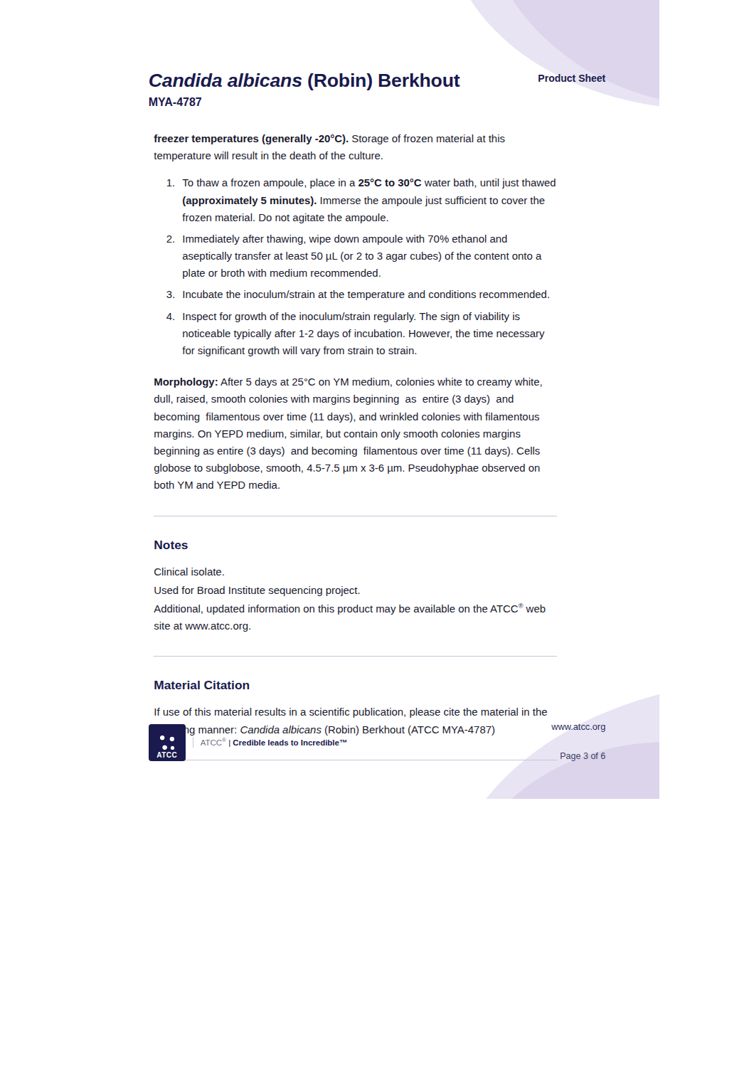Candida albicans (Robin) Berkhout
MYA-4787
Product Sheet
freezer temperatures (generally -20°C). Storage of frozen material at this temperature will result in the death of the culture.
To thaw a frozen ampoule, place in a 25°C to 30°C water bath, until just thawed (approximately 5 minutes). Immerse the ampoule just sufficient to cover the frozen material. Do not agitate the ampoule.
Immediately after thawing, wipe down ampoule with 70% ethanol and aseptically transfer at least 50 µL (or 2 to 3 agar cubes) of the content onto a plate or broth with medium recommended.
Incubate the inoculum/strain at the temperature and conditions recommended.
Inspect for growth of the inoculum/strain regularly. The sign of viability is noticeable typically after 1-2 days of incubation. However, the time necessary for significant growth will vary from strain to strain.
Morphology: After 5 days at 25°C on YM medium, colonies white to creamy white, dull, raised, smooth colonies with margins beginning as entire (3 days) and becoming filamentous over time (11 days), and wrinkled colonies with filamentous margins. On YEPD medium, similar, but contain only smooth colonies margins beginning as entire (3 days) and becoming filamentous over time (11 days). Cells globose to subglobose, smooth, 4.5-7.5 µm x 3-6 µm. Pseudohyphae observed on both YM and YEPD media.
Notes
Clinical isolate.
Used for Broad Institute sequencing project.
Additional, updated information on this product may be available on the ATCC® web site at www.atcc.org.
Material Citation
If use of this material results in a scientific publication, please cite the material in the following manner: Candida albicans (Robin) Berkhout (ATCC MYA-4787)
ATCC® | Credible leads to Incredible™
www.atcc.org Page 3 of 6